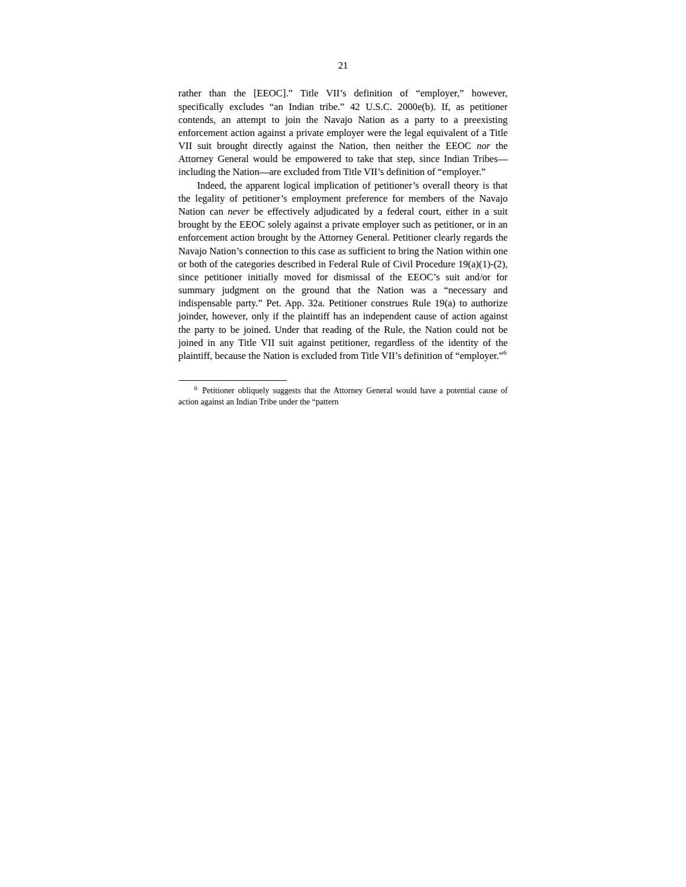21
rather than the [EEOC].” Title VII’s definition of “employer,” however, specifically excludes “an Indian tribe.” 42 U.S.C. 2000e(b). If, as petitioner contends, an attempt to join the Navajo Nation as a party to a preexisting enforcement action against a private employer were the legal equivalent of a Title VII suit brought directly against the Nation, then neither the EEOC nor the Attorney General would be empowered to take that step, since Indian Tribes—including the Nation—are excluded from Title VII’s definition of “employer.”
Indeed, the apparent logical implication of petitioner’s overall theory is that the legality of petitioner’s employment preference for members of the Navajo Nation can never be effectively adjudicated by a federal court, either in a suit brought by the EEOC solely against a private employer such as petitioner, or in an enforcement action brought by the Attorney General. Petitioner clearly regards the Navajo Nation’s connection to this case as sufficient to bring the Nation within one or both of the categories described in Federal Rule of Civil Procedure 19(a)(1)-(2), since petitioner initially moved for dismissal of the EEOC’s suit and/or for summary judgment on the ground that the Nation was a “necessary and indispensable party.” Pet. App. 32a. Petitioner construes Rule 19(a) to authorize joinder, however, only if the plaintiff has an independent cause of action against the party to be joined. Under that reading of the Rule, the Nation could not be joined in any Title VII suit against petitioner, regardless of the identity of the plaintiff, because the Nation is excluded from Title VII’s definition of “employer.”6
6 Petitioner obliquely suggests that the Attorney General would have a potential cause of action against an Indian Tribe under the “pattern